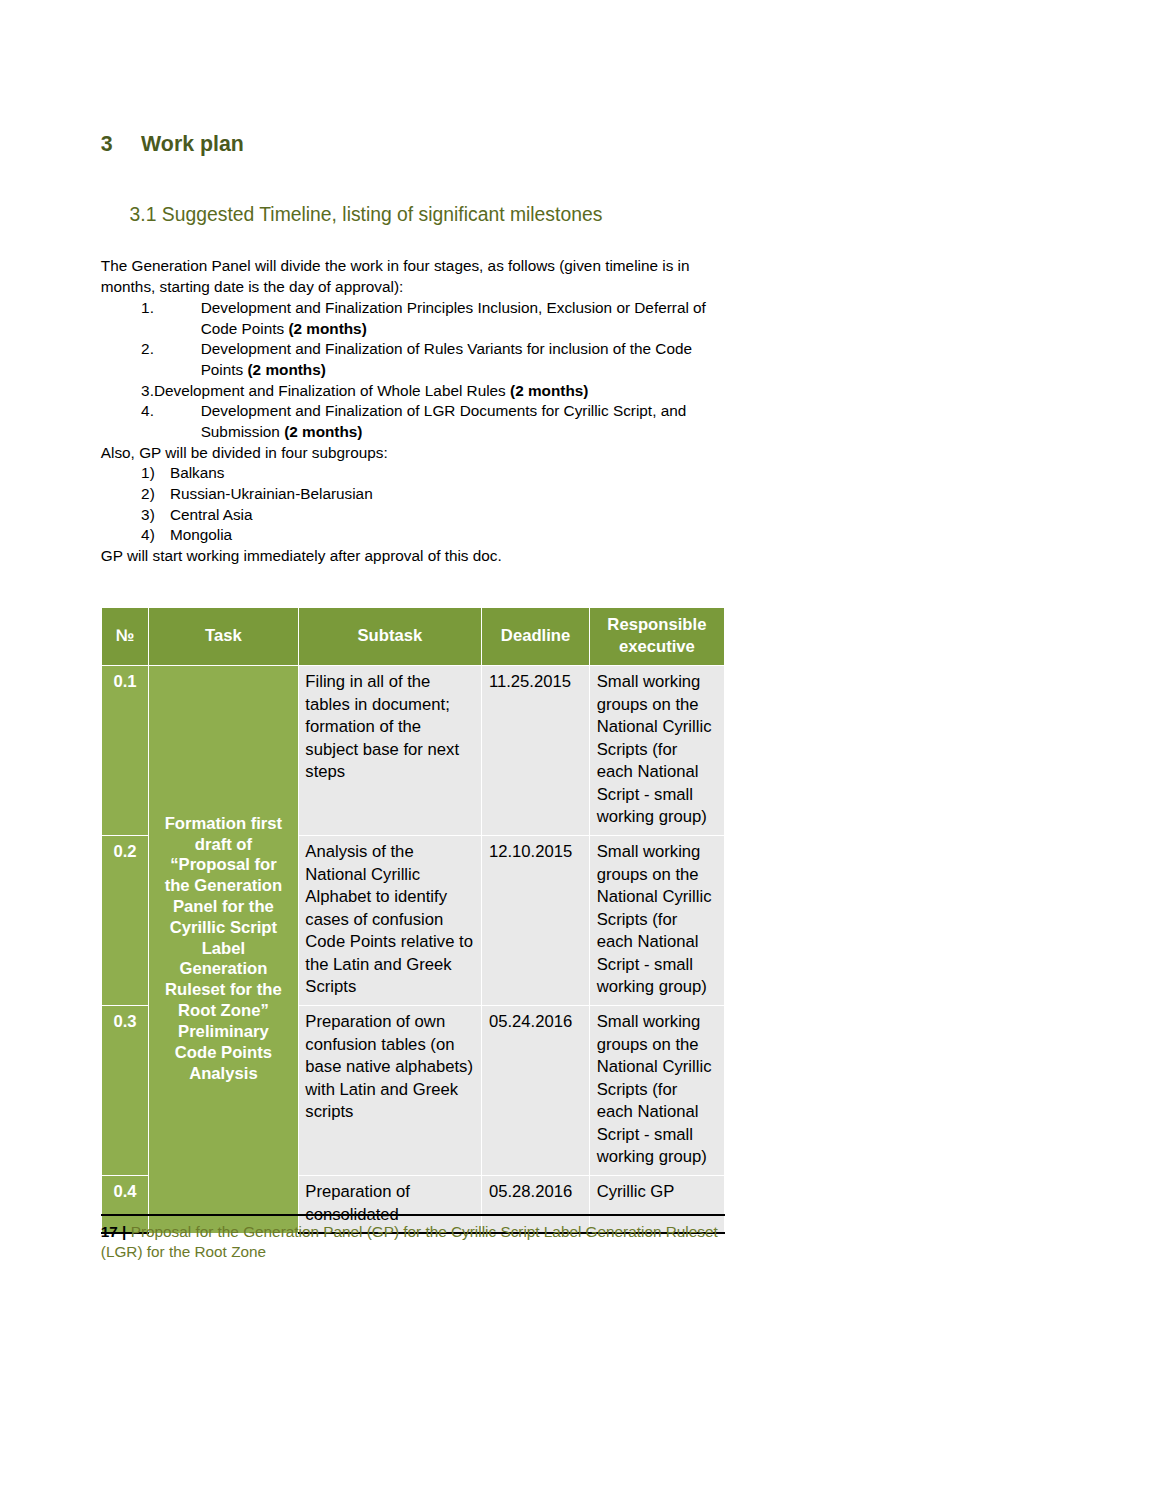3 Work plan
3.1 Suggested Timeline, listing of significant milestones
The Generation Panel will divide the work in four stages, as follows (given timeline is in months, starting date is the day of approval):
1.
Development and Finalization Principles Inclusion, Exclusion or Deferral of Code Points (2 months)
2.
Development and Finalization of Rules Variants for inclusion of the Code Points (2 months)
3.Development and Finalization of Whole Label Rules (2 months)
4.
Development and Finalization of LGR Documents for Cyrillic Script, and Submission (2 months)
Also, GP will be divided in four subgroups:
1) Balkans
2) Russian-Ukrainian-Belarusian
3) Central Asia
4) Mongolia
GP will start working immediately after approval of this doc.
| № | Task | Subtask | Deadline | Responsible executive |
| --- | --- | --- | --- | --- |
| 0.1 | Formation first draft of “Proposal for the Generation Panel for the Cyrillic Script Label Generation Ruleset for the Root Zone” Preliminary Code Points Analysis | Filing in all of the tables in document; formation of the subject base for next steps | 11.25.2015 | Small working groups on the National Cyrillic Scripts (for each National Script - small working group) |
| 0.2 | Analysis of the National Cyrillic Alphabet to identify cases of confusion Code Points relative to the Latin and Greek Scripts | 12.10.2015 | Small working groups on the National Cyrillic Scripts (for each National Script - small working group) |
| 0.3 | Preparation of own confusion tables (on base native alphabets) with Latin and Greek scripts | 05.24.2016 | Small working groups on the National Cyrillic Scripts (for each National Script - small working group) |
| 0.4 | Preparation of consolidated | 05.28.2016 | Cyrillic GP |
17 | Proposal for the Generation Panel (GP) for the Cyrillic Script Label Generation Ruleset (LGR) for the Root Zone